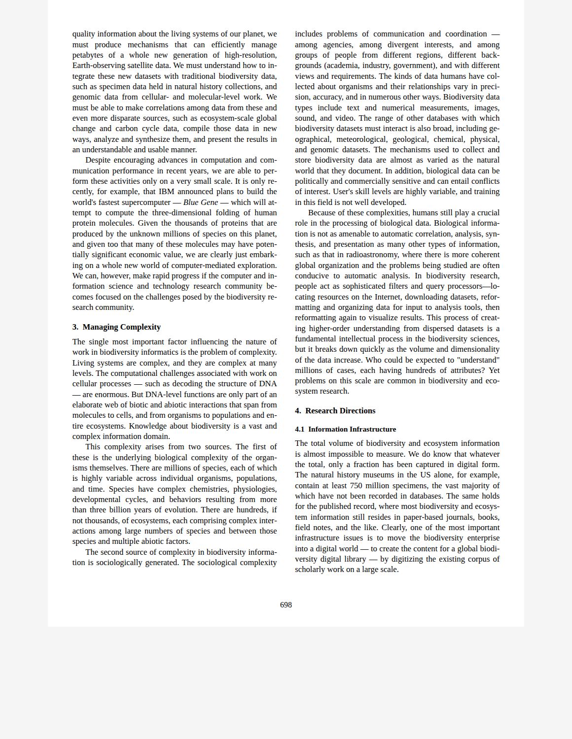quality information about the living systems of our planet, we must produce mechanisms that can efficiently manage petabytes of a whole new generation of high-resolution, Earth-observing satellite data. We must understand how to integrate these new datasets with traditional biodiversity data, such as specimen data held in natural history collections, and genomic data from cellular- and molecular-level work. We must be able to make correlations among data from these and even more disparate sources, such as ecosystem-scale global change and carbon cycle data, compile those data in new ways, analyze and synthesize them, and present the results in an understandable and usable manner.
Despite encouraging advances in computation and communication performance in recent years, we are able to perform these activities only on a very small scale. It is only recently, for example, that IBM announced plans to build the world's fastest supercomputer — Blue Gene — which will attempt to compute the three-dimensional folding of human protein molecules. Given the thousands of proteins that are produced by the unknown millions of species on this planet, and given too that many of these molecules may have potentially significant economic value, we are clearly just embarking on a whole new world of computer-mediated exploration. We can, however, make rapid progress if the computer and information science and technology research community becomes focused on the challenges posed by the biodiversity research community.
3. Managing Complexity
The single most important factor influencing the nature of work in biodiversity informatics is the problem of complexity. Living systems are complex, and they are complex at many levels. The computational challenges associated with work on cellular processes — such as decoding the structure of DNA — are enormous. But DNA-level functions are only part of an elaborate web of biotic and abiotic interactions that span from molecules to cells, and from organisms to populations and entire ecosystems. Knowledge about biodiversity is a vast and complex information domain.
This complexity arises from two sources. The first of these is the underlying biological complexity of the organisms themselves. There are millions of species, each of which is highly variable across individual organisms, populations, and time. Species have complex chemistries, physiologies, developmental cycles, and behaviors resulting from more than three billion years of evolution. There are hundreds, if not thousands, of ecosystems, each comprising complex interactions among large numbers of species and between those species and multiple abiotic factors.
The second source of complexity in biodiversity information is sociologically generated. The sociological complexity includes problems of communication and coordination — among agencies, among divergent interests, and among groups of people from different regions, different backgrounds (academia, industry, government), and with different views and requirements. The kinds of data humans have collected about organisms and their relationships vary in precision, accuracy, and in numerous other ways. Biodiversity data types include text and numerical measurements, images, sound, and video. The range of other databases with which biodiversity datasets must interact is also broad, including geographical, meteorological, geological, chemical, physical, and genomic datasets. The mechanisms used to collect and store biodiversity data are almost as varied as the natural world that they document. In addition, biological data can be politically and commercially sensitive and can entail conflicts of interest. User's skill levels are highly variable, and training in this field is not well developed.
Because of these complexities, humans still play a crucial role in the processing of biological data. Biological information is not as amenable to automatic correlation, analysis, synthesis, and presentation as many other types of information, such as that in radioastronomy, where there is more coherent global organization and the problems being studied are often conducive to automatic analysis. In biodiversity research, people act as sophisticated filters and query processors—locating resources on the Internet, downloading datasets, reformatting and organizing data for input to analysis tools, then reformatting again to visualize results. This process of creating higher-order understanding from dispersed datasets is a fundamental intellectual process in the biodiversity sciences, but it breaks down quickly as the volume and dimensionality of the data increase. Who could be expected to "understand" millions of cases, each having hundreds of attributes? Yet problems on this scale are common in biodiversity and ecosystem research.
4. Research Directions
4.1 Information Infrastructure
The total volume of biodiversity and ecosystem information is almost impossible to measure. We do know that whatever the total, only a fraction has been captured in digital form. The natural history museums in the US alone, for example, contain at least 750 million specimens, the vast majority of which have not been recorded in databases. The same holds for the published record, where most biodiversity and ecosystem information still resides in paper-based journals, books, field notes, and the like. Clearly, one of the most important infrastructure issues is to move the biodiversity enterprise into a digital world — to create the content for a global biodiversity digital library — by digitizing the existing corpus of scholarly work on a large scale.
698